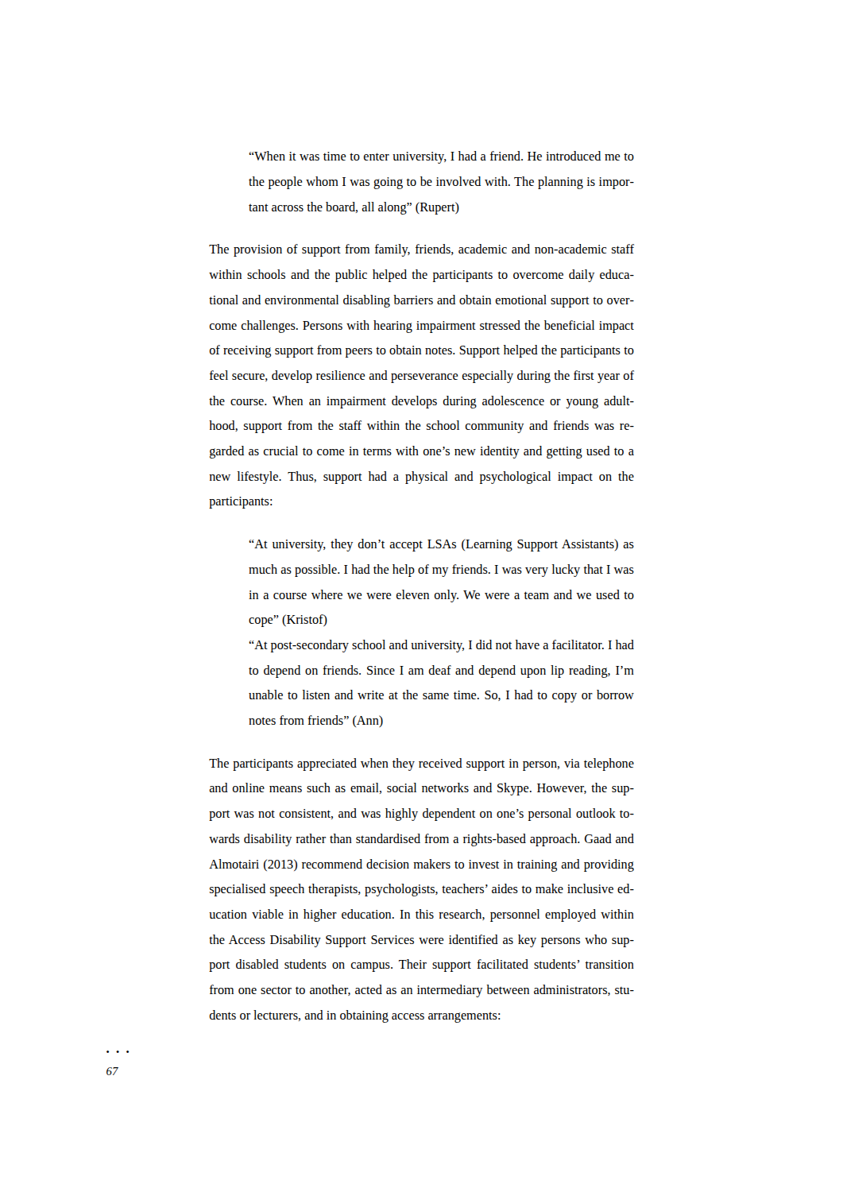“When it was time to enter university, I had a friend. He introduced me to the people whom I was going to be involved with. The planning is important across the board, all along” (Rupert)
The provision of support from family, friends, academic and non-academic staff within schools and the public helped the participants to overcome daily educational and environmental disabling barriers and obtain emotional support to overcome challenges. Persons with hearing impairment stressed the beneficial impact of receiving support from peers to obtain notes. Support helped the participants to feel secure, develop resilience and perseverance especially during the first year of the course. When an impairment develops during adolescence or young adulthood, support from the staff within the school community and friends was regarded as crucial to come in terms with one’s new identity and getting used to a new lifestyle. Thus, support had a physical and psychological impact on the participants:
“At university, they don’t accept LSAs (Learning Support Assistants) as much as possible. I had the help of my friends. I was very lucky that I was in a course where we were eleven only. We were a team and we used to cope” (Kristof)
“At post-secondary school and university, I did not have a facilitator. I had to depend on friends. Since I am deaf and depend upon lip reading, I’m unable to listen and write at the same time. So, I had to copy or borrow notes from friends” (Ann)
The participants appreciated when they received support in person, via telephone and online means such as email, social networks and Skype. However, the support was not consistent, and was highly dependent on one’s personal outlook towards disability rather than standardised from a rights-based approach. Gaad and Almotairi (2013) recommend decision makers to invest in training and providing specialised speech therapists, psychologists, teachers’ aides to make inclusive education viable in higher education. In this research, personnel employed within the Access Disability Support Services were identified as key persons who support disabled students on campus. Their support facilitated students’ transition from one sector to another, acted as an intermediary between administrators, students or lecturers, and in obtaining access arrangements:
• • •
67